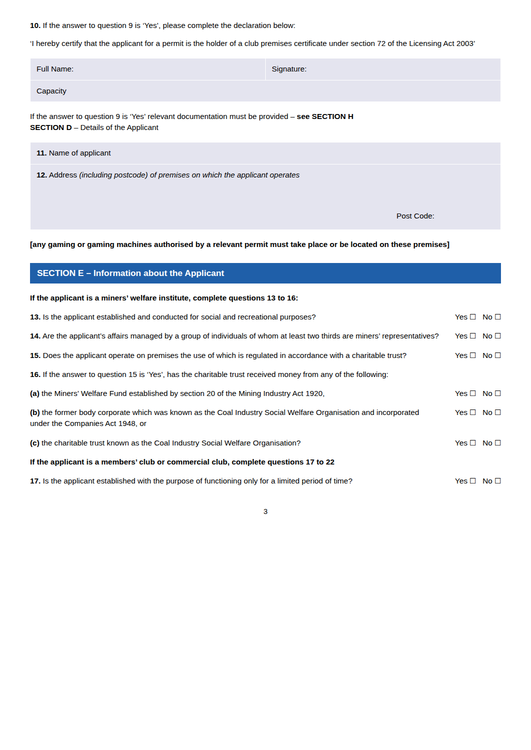10. If the answer to question 9 is ‘Yes’, please complete the declaration below:
‘I hereby certify that the applicant for a permit is the holder of a club premises certificate under section 72 of the Licensing Act 2003’
| Full Name: | Signature: |
| Capacity |
If the answer to question 9 is ‘Yes’ relevant documentation must be provided – see SECTION H
SECTION D – Details of the Applicant
| 11. Name of applicant |
| 12. Address (including postcode) of premises on which the applicant operates Post Code: |
[any gaming or gaming machines authorised by a relevant permit must take place or be located on these premises]
SECTION E – Information about the Applicant
If the applicant is a miners’ welfare institute, complete questions 13 to 16:
13. Is the applicant established and conducted for social and recreational purposes?
Yes ☐ No ☐
14. Are the applicant’s affairs managed by a group of individuals of whom at least two thirds are miners’ representatives?
Yes ☐ No ☐
15. Does the applicant operate on premises the use of which is regulated in accordance with a charitable trust?
Yes ☐ No ☐
16. If the answer to question 15 is ‘Yes’, has the charitable trust received money from any of the following:
(a) the Miners’ Welfare Fund established by section 20 of the Mining Industry Act 1920,
Yes ☐ No ☐
(b) the former body corporate which was known as the Coal Industry Social Welfare Organisation and incorporated under the Companies Act 1948, or
Yes ☐ No ☐
(c) the charitable trust known as the Coal Industry Social Welfare Organisation?
Yes ☐ No ☐
If the applicant is a members’ club or commercial club, complete questions 17 to 22
17. Is the applicant established with the purpose of functioning only for a limited period of time?
Yes ☐ No ☐
3